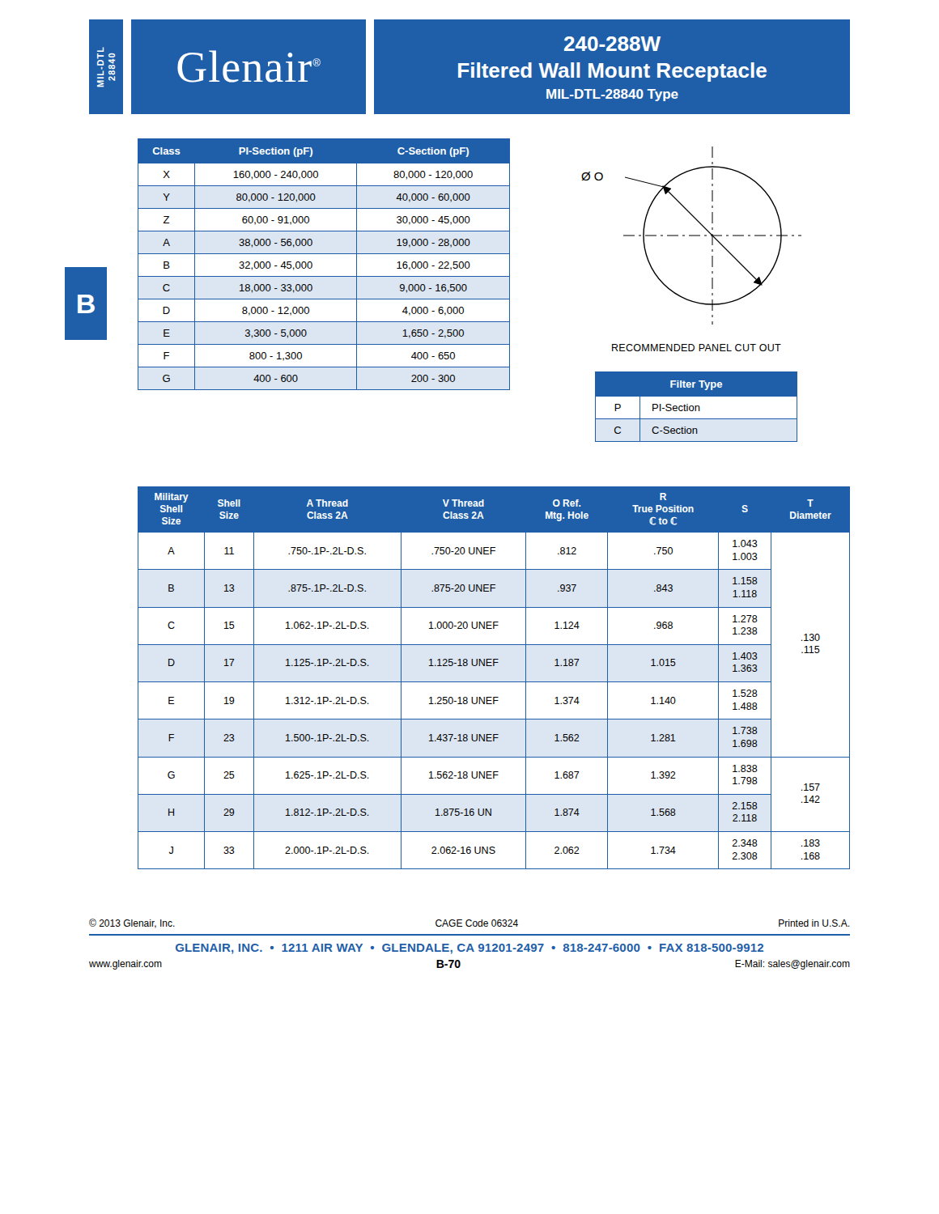MIL-DTL
28840
Glenair®
240-288W
Filtered Wall Mount Receptacle
MIL-DTL-28840 Type
B
| Class | PI-Section (pF) | C-Section (pF) |
| --- | --- | --- |
| X | 160,000 - 240,000 | 80,000 - 120,000 |
| Y | 80,000 - 120,000 | 40,000 - 60,000 |
| Z | 60,00 - 91,000 | 30,000 - 45,000 |
| A | 38,000 - 56,000 | 19,000 - 28,000 |
| B | 32,000 - 45,000 | 16,000 - 22,500 |
| C | 18,000 - 33,000 | 9,000 - 16,500 |
| D | 8,000 - 12,000 | 4,000 - 6,000 |
| E | 3,300 - 5,000 | 1,650 - 2,500 |
| F | 800 - 1,300 | 400 - 650 |
| G | 400 - 600 | 200 - 300 |
Ø O
RECOMMENDED PANEL CUT OUT
| Filter Type |
| --- |
| P | PI-Section |
| C | C-Section |
| Military Shell Size | Shell Size | A Thread Class 2A | V Thread Class 2A | O Ref. Mtg. Hole | R True Position ℂ to ℂ | S | T Diameter |
| --- | --- | --- | --- | --- | --- | --- | --- |
| A | 11 | .750-.1P-.2L-D.S. | .750-20 UNEF | .812 | .750 | 1.043 1.003 | .130 .115 |
| B | 13 | .875-.1P-.2L-D.S. | .875-20 UNEF | .937 | .843 | 1.158 1.118 |
| C | 15 | 1.062-.1P-.2L-D.S. | 1.000-20 UNEF | 1.124 | .968 | 1.278 1.238 |
| D | 17 | 1.125-.1P-.2L-D.S. | 1.125-18 UNEF | 1.187 | 1.015 | 1.403 1.363 |
| E | 19 | 1.312-.1P-.2L-D.S. | 1.250-18 UNEF | 1.374 | 1.140 | 1.528 1.488 |
| F | 23 | 1.500-.1P-.2L-D.S. | 1.437-18 UNEF | 1.562 | 1.281 | 1.738 1.698 |
| G | 25 | 1.625-.1P-.2L-D.S. | 1.562-18 UNEF | 1.687 | 1.392 | 1.838 1.798 | .157 .142 |
| H | 29 | 1.812-.1P-.2L-D.S. | 1.875-16 UN | 1.874 | 1.568 | 2.158 2.118 |
| J | 33 | 2.000-.1P-.2L-D.S. | 2.062-16 UNS | 2.062 | 1.734 | 2.348 2.308 | .183 .168 |
© 2013 Glenair, Inc.
CAGE Code 06324
Printed in U.S.A.
GLENAIR, INC. • 1211 AIR WAY • GLENDALE, CA 91201-2497 • 818-247-6000 • FAX 818-500-9912
www.glenair.com
B-70
E-Mail: sales@glenair.com